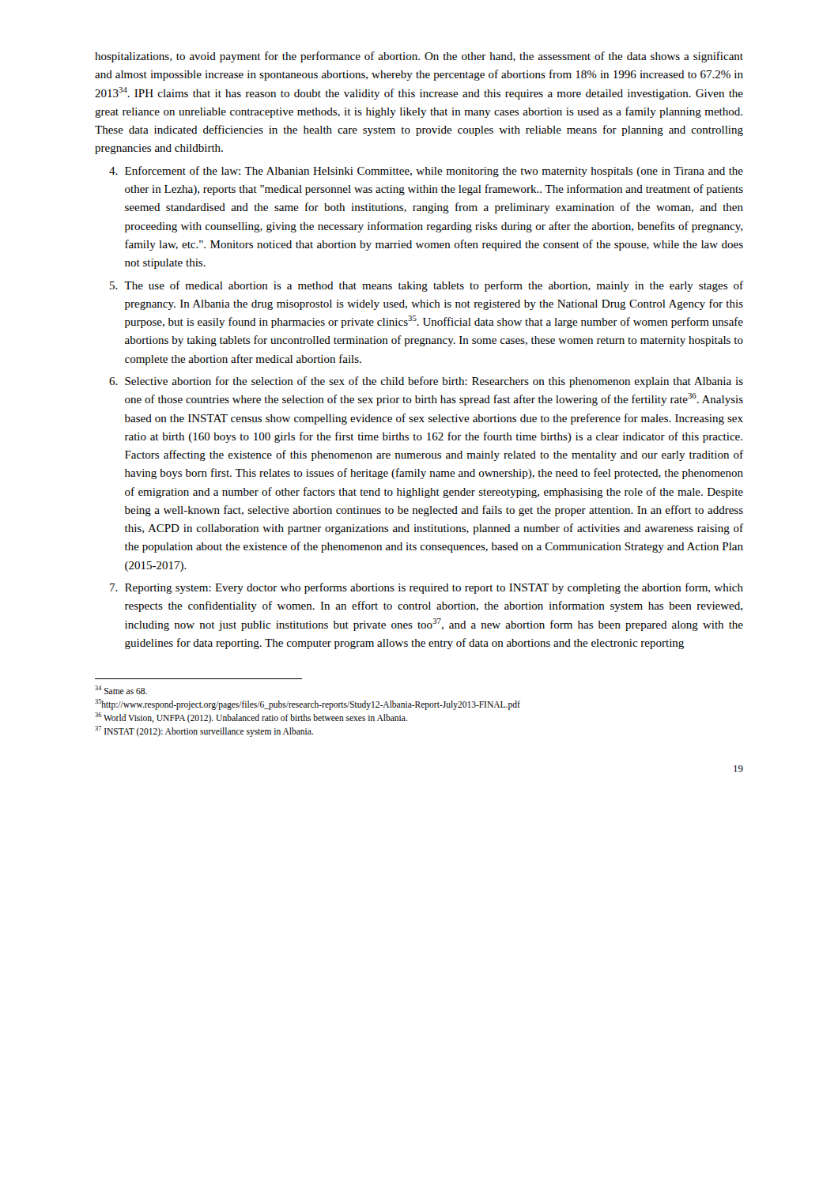hospitalizations, to avoid payment for the performance of abortion. On the other hand, the assessment of the data shows a significant and almost impossible increase in spontaneous abortions, whereby the percentage of abortions from 18% in 1996 increased to 67.2% in 201334. IPH claims that it has reason to doubt the validity of this increase and this requires a more detailed investigation. Given the great reliance on unreliable contraceptive methods, it is highly likely that in many cases abortion is used as a family planning method. These data indicated defficiencies in the health care system to provide couples with reliable means for planning and controlling pregnancies and childbirth.
Enforcement of the law: The Albanian Helsinki Committee, while monitoring the two maternity hospitals (one in Tirana and the other in Lezha), reports that "medical personnel was acting within the legal framework.. The information and treatment of patients seemed standardised and the same for both institutions, ranging from a preliminary examination of the woman, and then proceeding with counselling, giving the necessary information regarding risks during or after the abortion, benefits of pregnancy, family law, etc.". Monitors noticed that abortion by married women often required the consent of the spouse, while the law does not stipulate this.
The use of medical abortion is a method that means taking tablets to perform the abortion, mainly in the early stages of pregnancy. In Albania the drug misoprostol is widely used, which is not registered by the National Drug Control Agency for this purpose, but is easily found in pharmacies or private clinics35. Unofficial data show that a large number of women perform unsafe abortions by taking tablets for uncontrolled termination of pregnancy. In some cases, these women return to maternity hospitals to complete the abortion after medical abortion fails.
Selective abortion for the selection of the sex of the child before birth: Researchers on this phenomenon explain that Albania is one of those countries where the selection of the sex prior to birth has spread fast after the lowering of the fertility rate36. Analysis based on the INSTAT census show compelling evidence of sex selective abortions due to the preference for males. Increasing sex ratio at birth (160 boys to 100 girls for the first time births to 162 for the fourth time births) is a clear indicator of this practice. Factors affecting the existence of this phenomenon are numerous and mainly related to the mentality and our early tradition of having boys born first. This relates to issues of heritage (family name and ownership), the need to feel protected, the phenomenon of emigration and a number of other factors that tend to highlight gender stereotyping, emphasising the role of the male. Despite being a well-known fact, selective abortion continues to be neglected and fails to get the proper attention. In an effort to address this, ACPD in collaboration with partner organizations and institutions, planned a number of activities and awareness raising of the population about the existence of the phenomenon and its consequences, based on a Communication Strategy and Action Plan (2015-2017).
Reporting system: Every doctor who performs abortions is required to report to INSTAT by completing the abortion form, which respects the confidentiality of women. In an effort to control abortion, the abortion information system has been reviewed, including now not just public institutions but private ones too37, and a new abortion form has been prepared along with the guidelines for data reporting. The computer program allows the entry of data on abortions and the electronic reporting
34 Same as 68.
35http://www.respond-project.org/pages/files/6_pubs/research-reports/Study12-Albania-Report-July2013-FINAL.pdf
36 World Vision, UNFPA (2012). Unbalanced ratio of births between sexes in Albania.
37 INSTAT (2012): Abortion surveillance system in Albania.
19